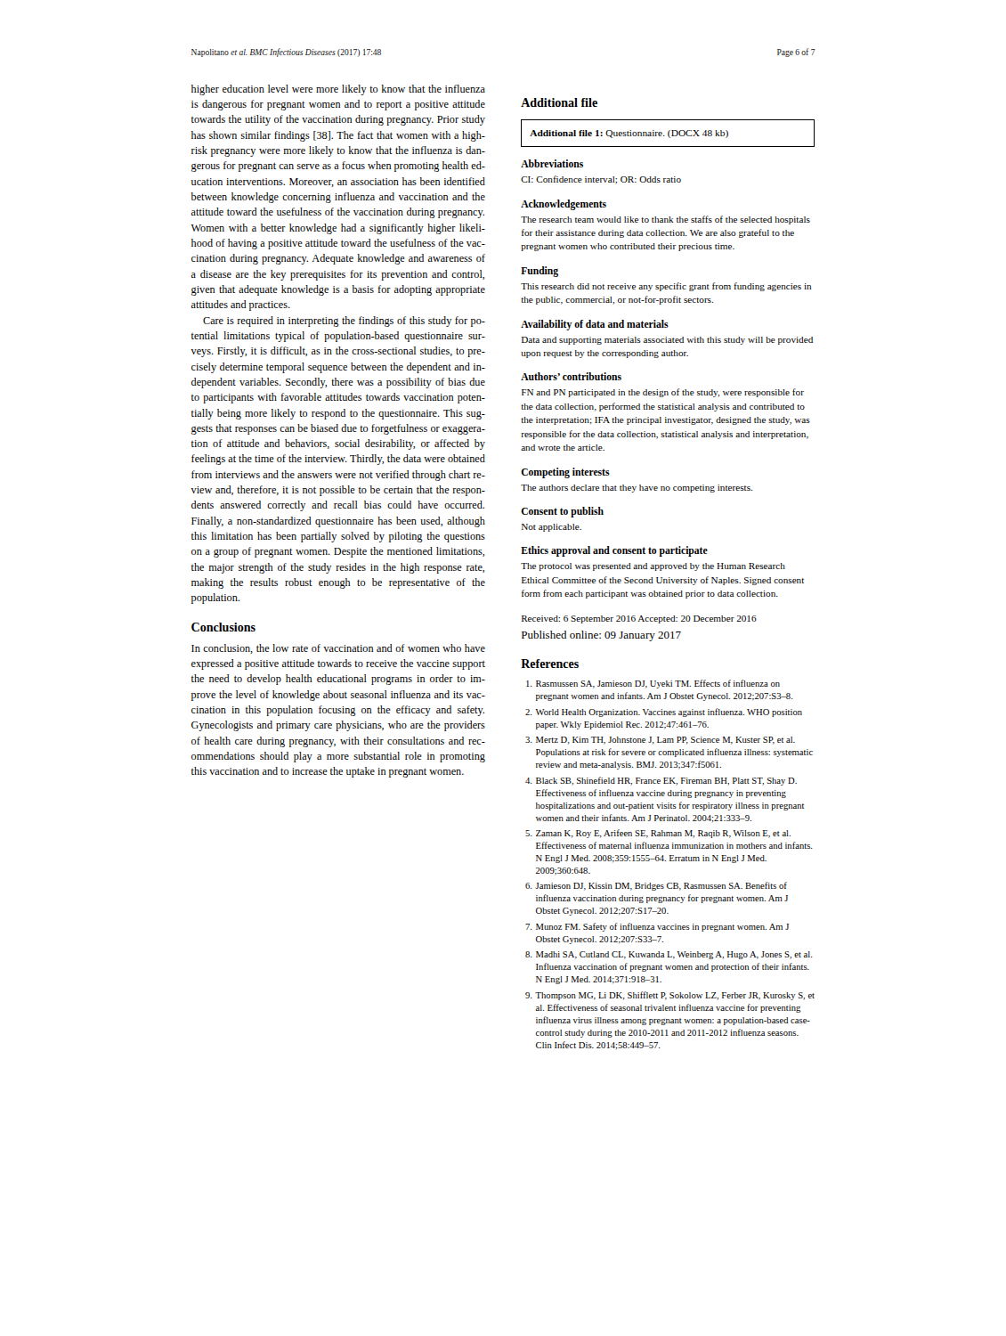Napolitano et al. BMC Infectious Diseases (2017) 17:48
Page 6 of 7
higher education level were more likely to know that the influenza is dangerous for pregnant women and to report a positive attitude towards the utility of the vaccination during pregnancy. Prior study has shown similar findings [38]. The fact that women with a high-risk pregnancy were more likely to know that the influenza is dangerous for pregnant can serve as a focus when promoting health education interventions. Moreover, an association has been identified between knowledge concerning influenza and vaccination and the attitude toward the usefulness of the vaccination during pregnancy. Women with a better knowledge had a significantly higher likelihood of having a positive attitude toward the usefulness of the vaccination during pregnancy. Adequate knowledge and awareness of a disease are the key prerequisites for its prevention and control, given that adequate knowledge is a basis for adopting appropriate attitudes and practices.
Care is required in interpreting the findings of this study for potential limitations typical of population-based questionnaire surveys. Firstly, it is difficult, as in the cross-sectional studies, to precisely determine temporal sequence between the dependent and independent variables. Secondly, there was a possibility of bias due to participants with favorable attitudes towards vaccination potentially being more likely to respond to the questionnaire. This suggests that responses can be biased due to forgetfulness or exaggeration of attitude and behaviors, social desirability, or affected by feelings at the time of the interview. Thirdly, the data were obtained from interviews and the answers were not verified through chart review and, therefore, it is not possible to be certain that the respondents answered correctly and recall bias could have occurred. Finally, a non-standardized questionnaire has been used, although this limitation has been partially solved by piloting the questions on a group of pregnant women. Despite the mentioned limitations, the major strength of the study resides in the high response rate, making the results robust enough to be representative of the population.
Conclusions
In conclusion, the low rate of vaccination and of women who have expressed a positive attitude towards to receive the vaccine support the need to develop health educational programs in order to improve the level of knowledge about seasonal influenza and its vaccination in this population focusing on the efficacy and safety. Gynecologists and primary care physicians, who are the providers of health care during pregnancy, with their consultations and recommendations should play a more substantial role in promoting this vaccination and to increase the uptake in pregnant women.
Additional file
Additional file 1: Questionnaire. (DOCX 48 kb)
Abbreviations
CI: Confidence interval; OR: Odds ratio
Acknowledgements
The research team would like to thank the staffs of the selected hospitals for their assistance during data collection. We are also grateful to the pregnant women who contributed their precious time.
Funding
This research did not receive any specific grant from funding agencies in the public, commercial, or not-for-profit sectors.
Availability of data and materials
Data and supporting materials associated with this study will be provided upon request by the corresponding author.
Authors’ contributions
FN and PN participated in the design of the study, were responsible for the data collection, performed the statistical analysis and contributed to the interpretation; IFA the principal investigator, designed the study, was responsible for the data collection, statistical analysis and interpretation, and wrote the article.
Competing interests
The authors declare that they have no competing interests.
Consent to publish
Not applicable.
Ethics approval and consent to participate
The protocol was presented and approved by the Human Research Ethical Committee of the Second University of Naples. Signed consent form from each participant was obtained prior to data collection.
Received: 6 September 2016 Accepted: 20 December 2016
Published online: 09 January 2017
References
Rasmussen SA, Jamieson DJ, Uyeki TM. Effects of influenza on pregnant women and infants. Am J Obstet Gynecol. 2012;207:S3–8.
World Health Organization. Vaccines against influenza. WHO position paper. Wkly Epidemiol Rec. 2012;47:461–76.
Mertz D, Kim TH, Johnstone J, Lam PP, Science M, Kuster SP, et al. Populations at risk for severe or complicated influenza illness: systematic review and meta-analysis. BMJ. 2013;347:f5061.
Black SB, Shinefield HR, France EK, Fireman BH, Platt ST, Shay D. Effectiveness of influenza vaccine during pregnancy in preventing hospitalizations and out-patient visits for respiratory illness in pregnant women and their infants. Am J Perinatol. 2004;21:333–9.
Zaman K, Roy E, Arifeen SE, Rahman M, Raqib R, Wilson E, et al. Effectiveness of maternal influenza immunization in mothers and infants. N Engl J Med. 2008;359:1555–64. Erratum in N Engl J Med. 2009;360:648.
Jamieson DJ, Kissin DM, Bridges CB, Rasmussen SA. Benefits of influenza vaccination during pregnancy for pregnant women. Am J Obstet Gynecol. 2012;207:S17–20.
Munoz FM. Safety of influenza vaccines in pregnant women. Am J Obstet Gynecol. 2012;207:S33–7.
Madhi SA, Cutland CL, Kuwanda L, Weinberg A, Hugo A, Jones S, et al. Influenza vaccination of pregnant women and protection of their infants. N Engl J Med. 2014;371:918–31.
Thompson MG, Li DK, Shifflett P, Sokolow LZ, Ferber JR, Kurosky S, et al. Effectiveness of seasonal trivalent influenza vaccine for preventing influenza virus illness among pregnant women: a population-based case-control study during the 2010-2011 and 2011-2012 influenza seasons. Clin Infect Dis. 2014;58:449–57.